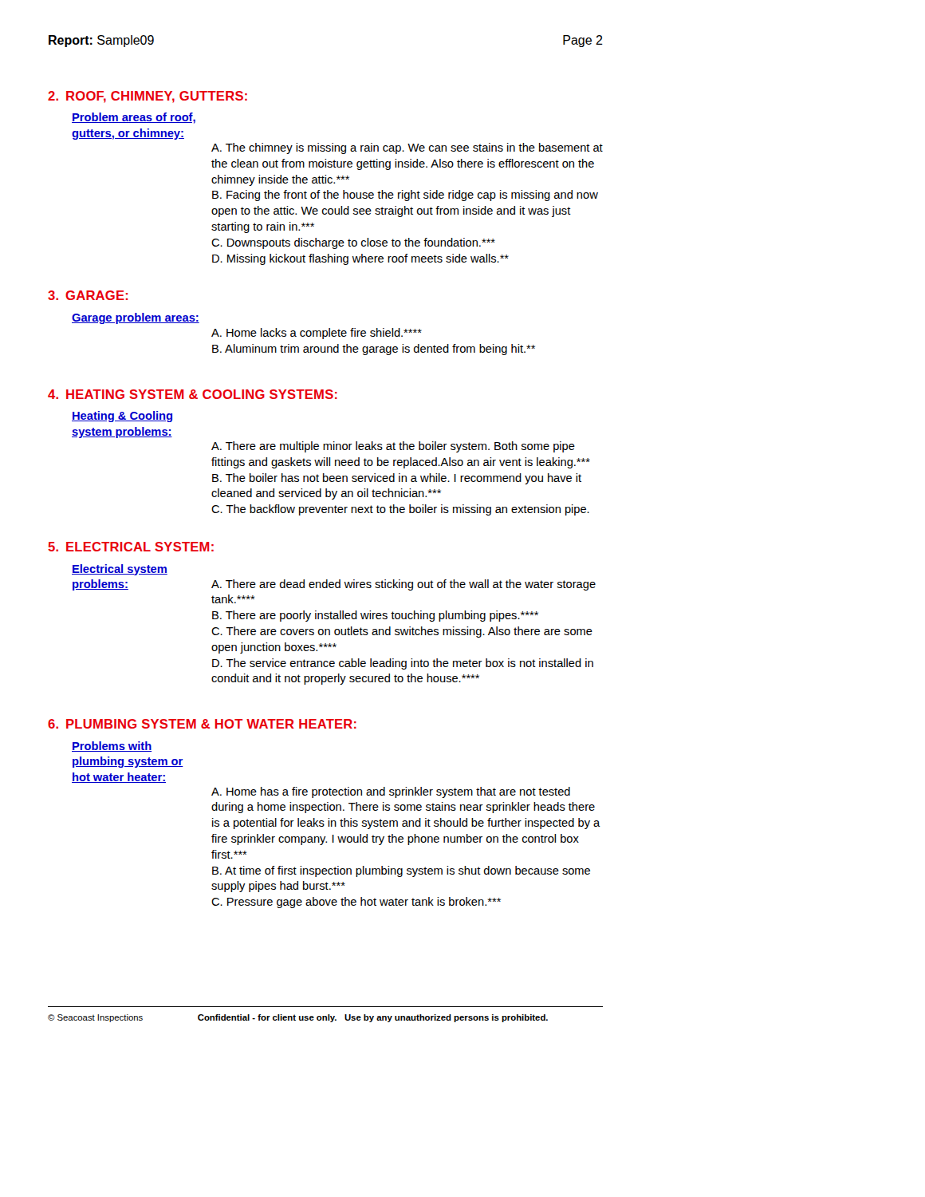Report: Sample09
Page 2
2. ROOF, CHIMNEY, GUTTERS:
Problem areas of roof, gutters, or chimney:
A. The chimney is missing a rain cap. We can see stains in the basement at the clean out from moisture getting inside. Also there is efflorescent on the chimney inside the attic.***
B. Facing the front of the house the right side ridge cap is missing and now open to the attic. We could see straight out from inside and it was just starting to rain in.***
C. Downspouts discharge to close to the foundation.***
D. Missing kickout flashing where roof meets side walls.**
3. GARAGE:
Garage problem areas:
A. Home lacks a complete fire shield.****
B. Aluminum trim around the garage is dented from being hit.**
4. HEATING SYSTEM & COOLING SYSTEMS:
Heating & Cooling system problems:
A. There are multiple minor leaks at the boiler system. Both some pipe fittings and gaskets will need to be replaced.Also an air vent is leaking.***
B. The boiler has not been serviced in a while. I recommend you have it cleaned and serviced by an oil technician.***
C. The backflow preventer next to the boiler is missing an extension pipe.
5. ELECTRICAL SYSTEM:
Electrical system problems:
A. There are dead ended wires sticking out of the wall at the water storage tank.****
B. There are poorly installed wires touching plumbing pipes.****
C. There are covers on outlets and switches missing. Also there are some open junction boxes.****
D. The service entrance cable leading into the meter box is not installed in conduit and it not properly secured to the house.****
6. PLUMBING SYSTEM & HOT WATER HEATER:
Problems with plumbing system or hot water heater:
A. Home has a fire protection and sprinkler system that are not tested during a home inspection. There is some stains near sprinkler heads there is a potential for leaks in this system and it should be further inspected by a fire sprinkler company. I would try the phone number on the control box first.***
B. At time of first inspection plumbing system is shut down because some supply pipes had burst.***
C. Pressure gage above the hot water tank is broken.***
© Seacoast Inspections
Confidential - for client use only. Use by any unauthorized persons is prohibited.